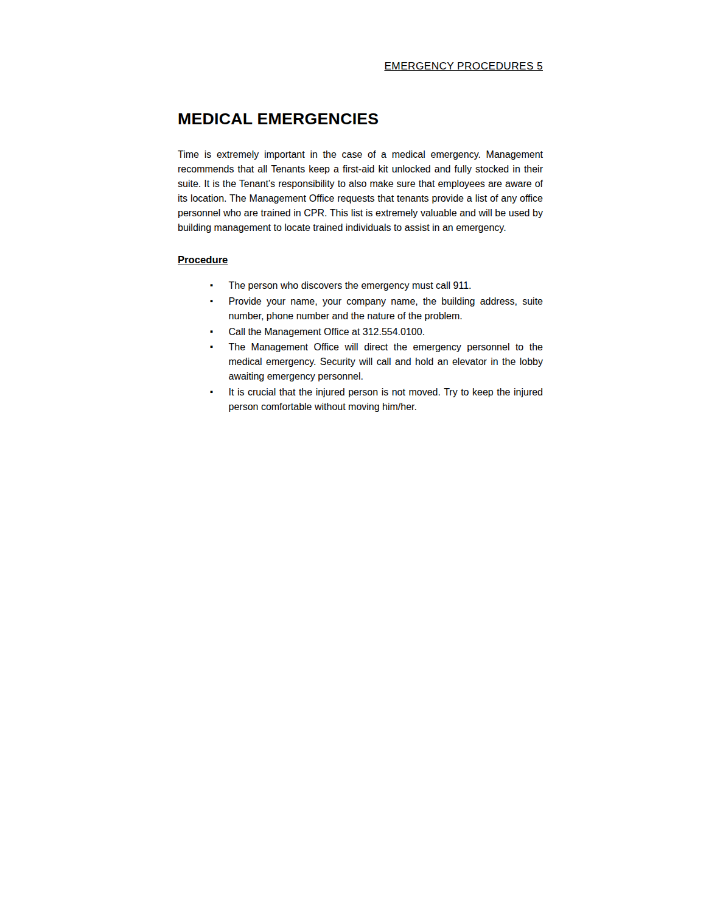EMERGENCY PROCEDURES 5
MEDICAL EMERGENCIES
Time is extremely important in the case of a medical emergency. Management recommends that all Tenants keep a first-aid kit unlocked and fully stocked in their suite. It is the Tenant’s responsibility to also make sure that employees are aware of its location. The Management Office requests that tenants provide a list of any office personnel who are trained in CPR. This list is extremely valuable and will be used by building management to locate trained individuals to assist in an emergency.
Procedure
The person who discovers the emergency must call 911.
Provide your name, your company name, the building address, suite number, phone number and the nature of the problem.
Call the Management Office at 312.554.0100.
The Management Office will direct the emergency personnel to the medical emergency. Security will call and hold an elevator in the lobby awaiting emergency personnel.
It is crucial that the injured person is not moved. Try to keep the injured person comfortable without moving him/her.